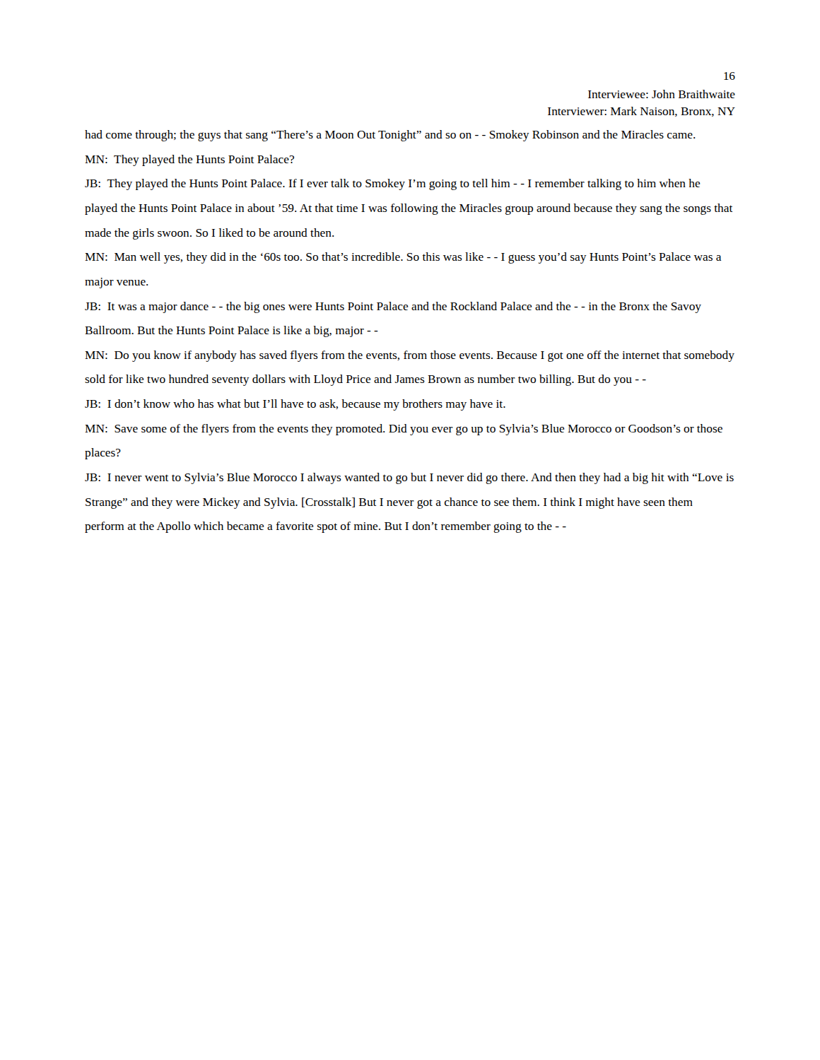16
Interviewee: John Braithwaite
Interviewer: Mark Naison, Bronx, NY
had come through; the guys that sang “There’s a Moon Out Tonight” and so on - - Smokey Robinson and the Miracles came.
MN: They played the Hunts Point Palace?
JB: They played the Hunts Point Palace. If I ever talk to Smokey I’m going to tell him - - I remember talking to him when he played the Hunts Point Palace in about ’59. At that time I was following the Miracles group around because they sang the songs that made the girls swoon. So I liked to be around then.
MN: Man well yes, they did in the ‘60s too. So that’s incredible. So this was like - - I guess you’d say Hunts Point’s Palace was a major venue.
JB: It was a major dance - - the big ones were Hunts Point Palace and the Rockland Palace and the - - in the Bronx the Savoy Ballroom. But the Hunts Point Palace is like a big, major - -
MN: Do you know if anybody has saved flyers from the events, from those events. Because I got one off the internet that somebody sold for like two hundred seventy dollars with Lloyd Price and James Brown as number two billing. But do you - -
JB: I don’t know who has what but I’ll have to ask, because my brothers may have it.
MN: Save some of the flyers from the events they promoted. Did you ever go up to Sylvia’s Blue Morocco or Goodson’s or those places?
JB: I never went to Sylvia’s Blue Morocco I always wanted to go but I never did go there. And then they had a big hit with “Love is Strange” and they were Mickey and Sylvia. [Crosstalk] But I never got a chance to see them. I think I might have seen them perform at the Apollo which became a favorite spot of mine. But I don’t remember going to the - -